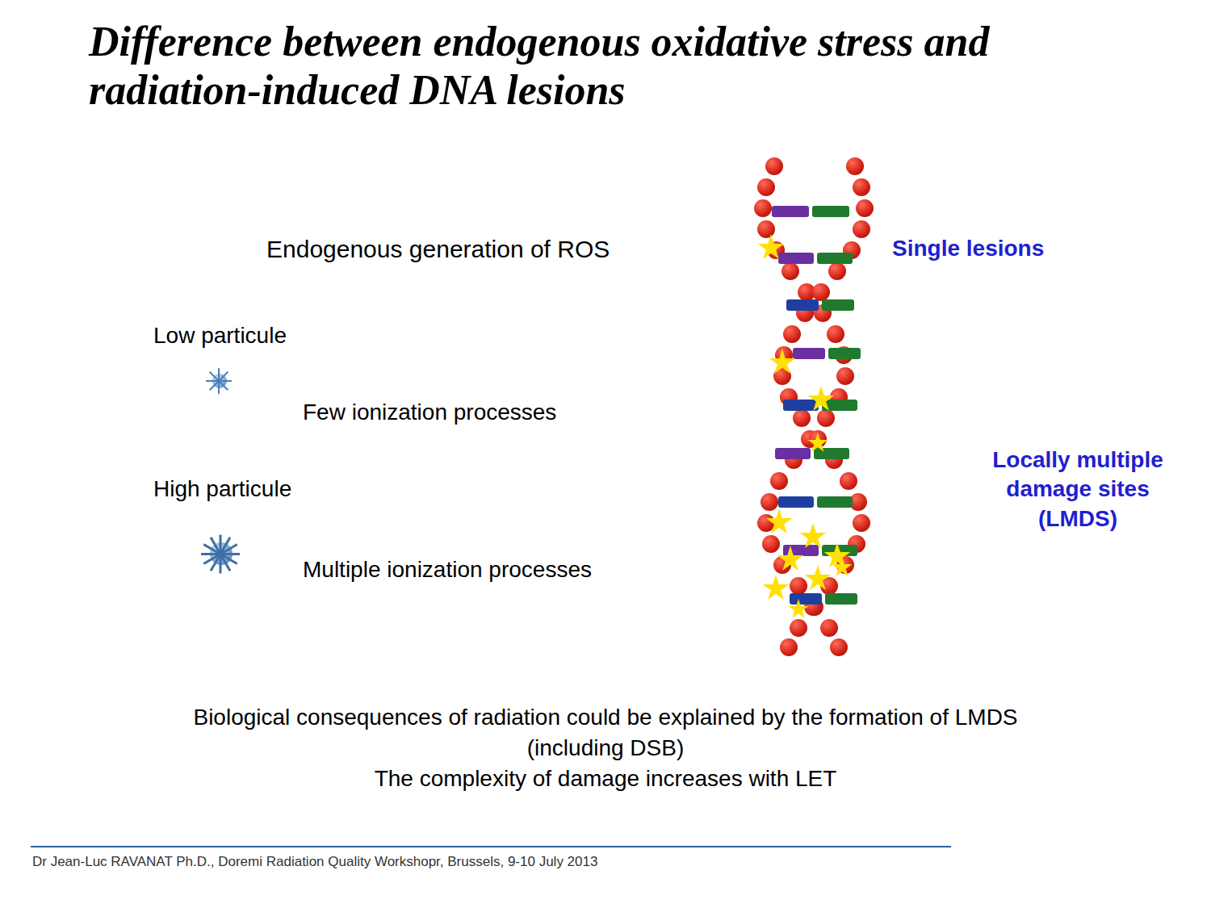Difference between endogenous oxidative stress and radiation-induced DNA lesions
Endogenous generation of ROS
Low particule
Few ionization processes
High particule
Multiple ionization processes
Single lesions
Locally multiple
damage sites
(LMDS)
Biological consequences of radiation could be explained by the formation of LMDS
(including DSB)
The complexity of damage increases with LET
Dr Jean-Luc RAVANAT Ph.D., Doremi Radiation Quality Workshopr, Brussels, 9-10 July 2013